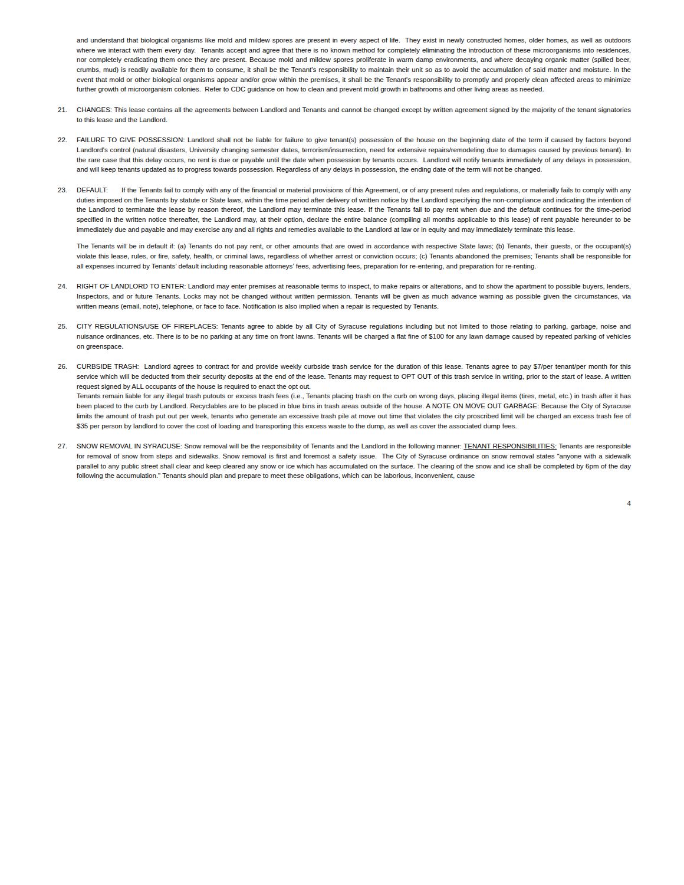and understand that biological organisms like mold and mildew spores are present in every aspect of life. They exist in newly constructed homes, older homes, as well as outdoors where we interact with them every day. Tenants accept and agree that there is no known method for completely eliminating the introduction of these microorganisms into residences, nor completely eradicating them once they are present. Because mold and mildew spores proliferate in warm damp environments, and where decaying organic matter (spilled beer, crumbs, mud) is readily available for them to consume, it shall be the Tenant's responsibility to maintain their unit so as to avoid the accumulation of said matter and moisture. In the event that mold or other biological organisms appear and/or grow within the premises, it shall be the Tenant's responsibility to promptly and properly clean affected areas to minimize further growth of microorganism colonies. Refer to CDC guidance on how to clean and prevent mold growth in bathrooms and other living areas as needed.
21. CHANGES: This lease contains all the agreements between Landlord and Tenants and cannot be changed except by written agreement signed by the majority of the tenant signatories to this lease and the Landlord.
22. FAILURE TO GIVE POSSESSION: Landlord shall not be liable for failure to give tenant(s) possession of the house on the beginning date of the term if caused by factors beyond Landlord's control (natural disasters, University changing semester dates, terrorism/insurrection, need for extensive repairs/remodeling due to damages caused by previous tenant). In the rare case that this delay occurs, no rent is due or payable until the date when possession by tenants occurs. Landlord will notify tenants immediately of any delays in possession, and will keep tenants updated as to progress towards possession. Regardless of any delays in possession, the ending date of the term will not be changed.
23. DEFAULT: If the Tenants fail to comply with any of the financial or material provisions of this Agreement, or of any present rules and regulations, or materially fails to comply with any duties imposed on the Tenants by statute or State laws, within the time period after delivery of written notice by the Landlord specifying the non-compliance and indicating the intention of the Landlord to terminate the lease by reason thereof, the Landlord may terminate this lease. If the Tenants fail to pay rent when due and the default continues for the time-period specified in the written notice thereafter, the Landlord may, at their option, declare the entire balance (compiling all months applicable to this lease) of rent payable hereunder to be immediately due and payable and may exercise any and all rights and remedies available to the Landlord at law or in equity and may immediately terminate this lease.
The Tenants will be in default if: (a) Tenants do not pay rent, or other amounts that are owed in accordance with respective State laws; (b) Tenants, their guests, or the occupant(s) violate this lease, rules, or fire, safety, health, or criminal laws, regardless of whether arrest or conviction occurs; (c) Tenants abandoned the premises; Tenants shall be responsible for all expenses incurred by Tenants’ default including reasonable attorneys’ fees, advertising fees, preparation for re-entering, and preparation for re-renting.
24. RIGHT OF LANDLORD TO ENTER: Landlord may enter premises at reasonable terms to inspect, to make repairs or alterations, and to show the apartment to possible buyers, lenders, Inspectors, and or future Tenants. Locks may not be changed without written permission. Tenants will be given as much advance warning as possible given the circumstances, via written means (email, note), telephone, or face to face. Notification is also implied when a repair is requested by Tenants.
25. CITY REGULATIONS/USE OF FIREPLACES: Tenants agree to abide by all City of Syracuse regulations including but not limited to those relating to parking, garbage, noise and nuisance ordinances, etc. There is to be no parking at any time on front lawns. Tenants will be charged a flat fine of $100 for any lawn damage caused by repeated parking of vehicles on greenspace.
26. CURBSIDE TRASH: Landlord agrees to contract for and provide weekly curbside trash service for the duration of this lease. Tenants agree to pay $7/per tenant/per month for this service which will be deducted from their security deposits at the end of the lease. Tenants may request to OPT OUT of this trash service in writing, prior to the start of lease. A written request signed by ALL occupants of the house is required to enact the opt out.
Tenants remain liable for any illegal trash putouts or excess trash fees (i.e., Tenants placing trash on the curb on wrong days, placing illegal items (tires, metal, etc.) in trash after it has been placed to the curb by Landlord. Recyclables are to be placed in blue bins in trash areas outside of the house. A NOTE ON MOVE OUT GARBAGE: Because the City of Syracuse limits the amount of trash put out per week, tenants who generate an excessive trash pile at move out time that violates the city proscribed limit will be charged an excess trash fee of $35 per person by landlord to cover the cost of loading and transporting this excess waste to the dump, as well as cover the associated dump fees.
27. SNOW REMOVAL IN SYRACUSE: Snow removal will be the responsibility of Tenants and the Landlord in the following manner: TENANT RESPONSIBILITIES: Tenants are responsible for removal of snow from steps and sidewalks. Snow removal is first and foremost a safety issue. The City of Syracuse ordinance on snow removal states “anyone with a sidewalk parallel to any public street shall clear and keep cleared any snow or ice which has accumulated on the surface. The clearing of the snow and ice shall be completed by 6pm of the day following the accumulation." Tenants should plan and prepare to meet these obligations, which can be laborious, inconvenient, cause
4